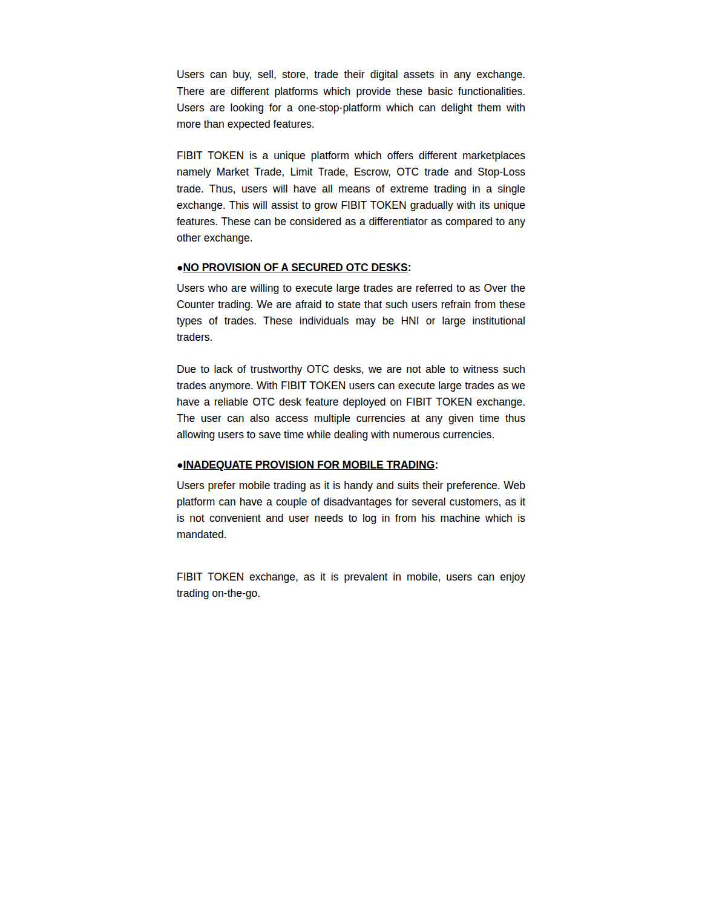Users can buy, sell, store, trade their digital assets in any exchange. There are different platforms which provide these basic functionalities. Users are looking for a one-stop-platform which can delight them with more than expected features.
FIBIT TOKEN is a unique platform which offers different marketplaces namely Market Trade, Limit Trade, Escrow, OTC trade and Stop-Loss trade. Thus, users will have all means of extreme trading in a single exchange. This will assist to grow FIBIT TOKEN gradually with its unique features. These can be considered as a differentiator as compared to any other exchange.
●NO PROVISION OF A SECURED OTC DESKS:
Users who are willing to execute large trades are referred to as Over the Counter trading. We are afraid to state that such users refrain from these types of trades. These individuals may be HNI or large institutional traders.
Due to lack of trustworthy OTC desks, we are not able to witness such trades anymore. With FIBIT TOKEN users can execute large trades as we have a reliable OTC desk feature deployed on FIBIT TOKEN exchange. The user can also access multiple currencies at any given time thus allowing users to save time while dealing with numerous currencies.
●INADEQUATE PROVISION FOR MOBILE TRADING:
Users prefer mobile trading as it is handy and suits their preference. Web platform can have a couple of disadvantages for several customers, as it is not convenient and user needs to log in from his machine which is mandated.
FIBIT TOKEN exchange, as it is prevalent in mobile, users can enjoy trading on-the-go.